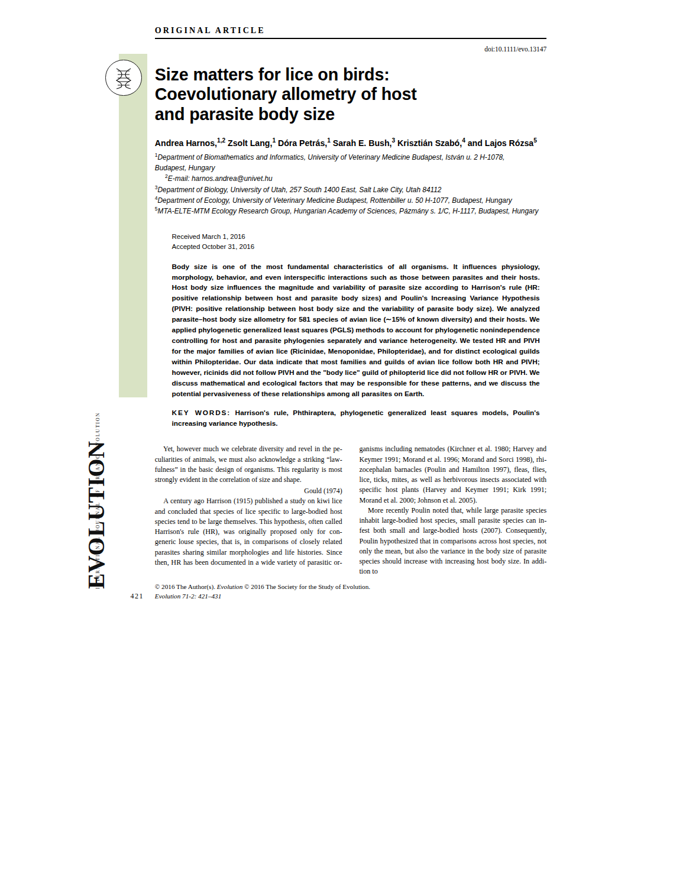EVOLUTION
INTERNATIONAL JOURNAL OF ORGANIC EVOLUTION
ORIGINAL ARTICLE
doi:10.1111/evo.13147
Size matters for lice on birds:
Coevolutionary allometry of host
and parasite body size
Andrea Harnos,1,2 Zsolt Lang,1 Dóra Petrás,1 Sarah E. Bush,3 Krisztián Szabó,4 and Lajos Rózsa5
1Department of Biomathematics and Informatics, University of Veterinary Medicine Budapest, István u. 2 H-1078,
Budapest, Hungary
2E-mail: harnos.andrea@univet.hu
3Department of Biology, University of Utah, 257 South 1400 East, Salt Lake City, Utah 84112
4Department of Ecology, University of Veterinary Medicine Budapest, Rottenbiller u. 50 H-1077, Budapest, Hungary
5MTA-ELTE-MTM Ecology Research Group, Hungarian Academy of Sciences, Pázmány s. 1/C, H-1117, Budapest, Hungary
Received March 1, 2016
Accepted October 31, 2016
Body size is one of the most fundamental characteristics of all organisms. It influences physiology, morphology, behavior, and even interspecific interactions such as those between parasites and their hosts. Host body size influences the magnitude and variability of parasite size according to Harrison's rule (HR: positive relationship between host and parasite body sizes) and Poulin's Increasing Variance Hypothesis (PIVH: positive relationship between host body size and the variability of parasite body size). We analyzed parasite–host body size allometry for 581 species of avian lice (∼15% of known diversity) and their hosts. We applied phylogenetic generalized least squares (PGLS) methods to account for phylogenetic nonindependence controlling for host and parasite phylogenies separately and variance heterogeneity. We tested HR and PIVH for the major families of avian lice (Ricinidae, Menoponidae, Philopteridae), and for distinct ecological guilds within Philopteridae. Our data indicate that most families and guilds of avian lice follow both HR and PIVH; however, ricinids did not follow PIVH and the "body lice" guild of philopterid lice did not follow HR or PIVH. We discuss mathematical and ecological factors that may be responsible for these patterns, and we discuss the potential pervasiveness of these relationships among all parasites on Earth.
KEY WORDS: Harrison's rule, Phthiraptera, phylogenetic generalized least squares models, Poulin's increasing variance hypothesis.
Yet, however much we celebrate diversity and revel in the peculiarities of animals, we must also acknowledge a striking “lawfulness” in the basic design of organisms. This regularity is most strongly evident in the correlation of size and shape. Gould (1974)
A century ago Harrison (1915) published a study on kiwi lice and concluded that species of lice specific to large-bodied host species tend to be large themselves. This hypothesis, often called Harrison's rule (HR), was originally proposed only for congeneric louse species, that is, in comparisons of closely related parasites sharing similar morphologies and life histories. Since then, HR has been documented in a wide variety of parasitic organisms including nematodes (Kirchner et al. 1980; Harvey and Keymer 1991; Morand et al. 1996; Morand and Sorci 1998), rhizocephalan barnacles (Poulin and Hamilton 1997), fleas, flies, lice, ticks, mites, as well as herbivorous insects associated with specific host plants (Harvey and Keymer 1991; Kirk 1991; Morand et al. 2000; Johnson et al. 2005).
More recently Poulin noted that, while large parasite species inhabit large-bodied host species, small parasite species can infest both small and large-bodied hosts (2007). Consequently, Poulin hypothesized that in comparisons across host species, not only the mean, but also the variance in the body size of parasite species should increase with increasing host body size. In addition to
421
© 2016 The Author(s). Evolution © 2016 The Society for the Study of Evolution.
Evolution 71-2: 421–431